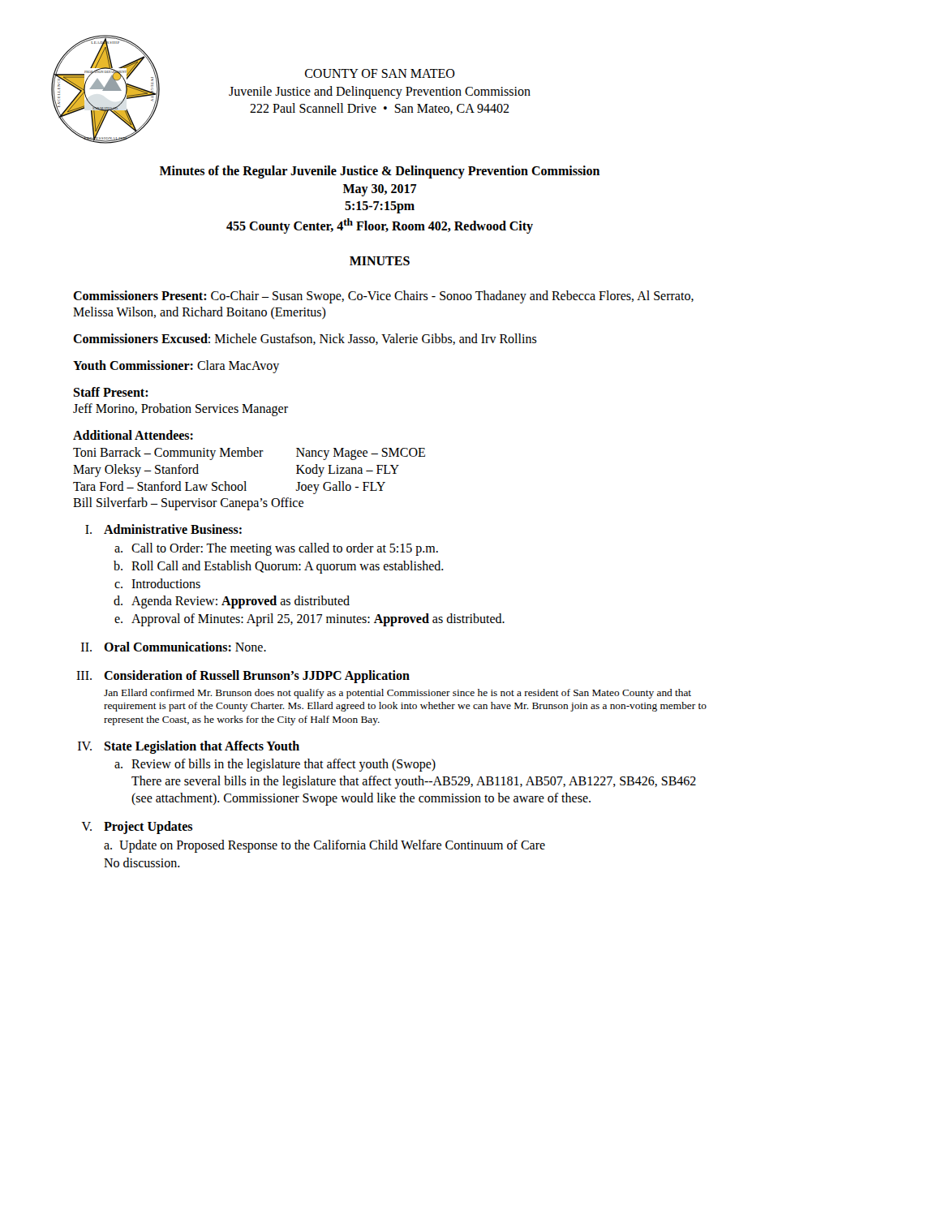PROBATION DEPARTMENT SAN MATEO CO. LEADERSHIP PROFESSIONALISM EXCELLENCE INTEGRITY
COUNTY OF SAN MATEO
Juvenile Justice and Delinquency Prevention Commission
222 Paul Scannell Drive • San Mateo, CA 94402
Minutes of the Regular Juvenile Justice & Delinquency Prevention Commission
May 30, 2017
5:15-7:15pm
455 County Center, 4th Floor, Room 402, Redwood City
MINUTES
Commissioners Present: Co-Chair – Susan Swope, Co-Vice Chairs - Sonoo Thadaney and Rebecca Flores, Al Serrato, Melissa Wilson, and Richard Boitano (Emeritus)
Commissioners Excused: Michele Gustafson, Nick Jasso, Valerie Gibbs, and Irv Rollins
Youth Commissioner: Clara MacAvoy
Staff Present:
Jeff Morino, Probation Services Manager
Additional Attendees:
| Toni Barrack – Community Member | Nancy Magee – SMCOE |
| Mary Oleksy – Stanford | Kody Lizana – FLY |
| Tara Ford – Stanford Law School | Joey Gallo - FLY |
| Bill Silverfarb – Supervisor Canepa’s Office |
Administrative Business:
Call to Order: The meeting was called to order at 5:15 p.m.
Roll Call and Establish Quorum: A quorum was established.
Introductions
Agenda Review: Approved as distributed
Approval of Minutes: April 25, 2017 minutes: Approved as distributed.
Oral Communications: None.
Consideration of Russell Brunson’s JJDPC Application
Jan Ellard confirmed Mr. Brunson does not qualify as a potential Commissioner since he is not a resident of San Mateo County and that requirement is part of the County Charter. Ms. Ellard agreed to look into whether we can have Mr. Brunson join as a non-voting member to represent the Coast, as he works for the City of Half Moon Bay.
State Legislation that Affects Youth
Review of bills in the legislature that affect youth (Swope)
There are several bills in the legislature that affect youth--AB529, AB1181, AB507, AB1227, SB426, SB462 (see attachment). Commissioner Swope would like the commission to be aware of these.
Project Updates
a. Update on Proposed Response to the California Child Welfare Continuum of Care
No discussion.